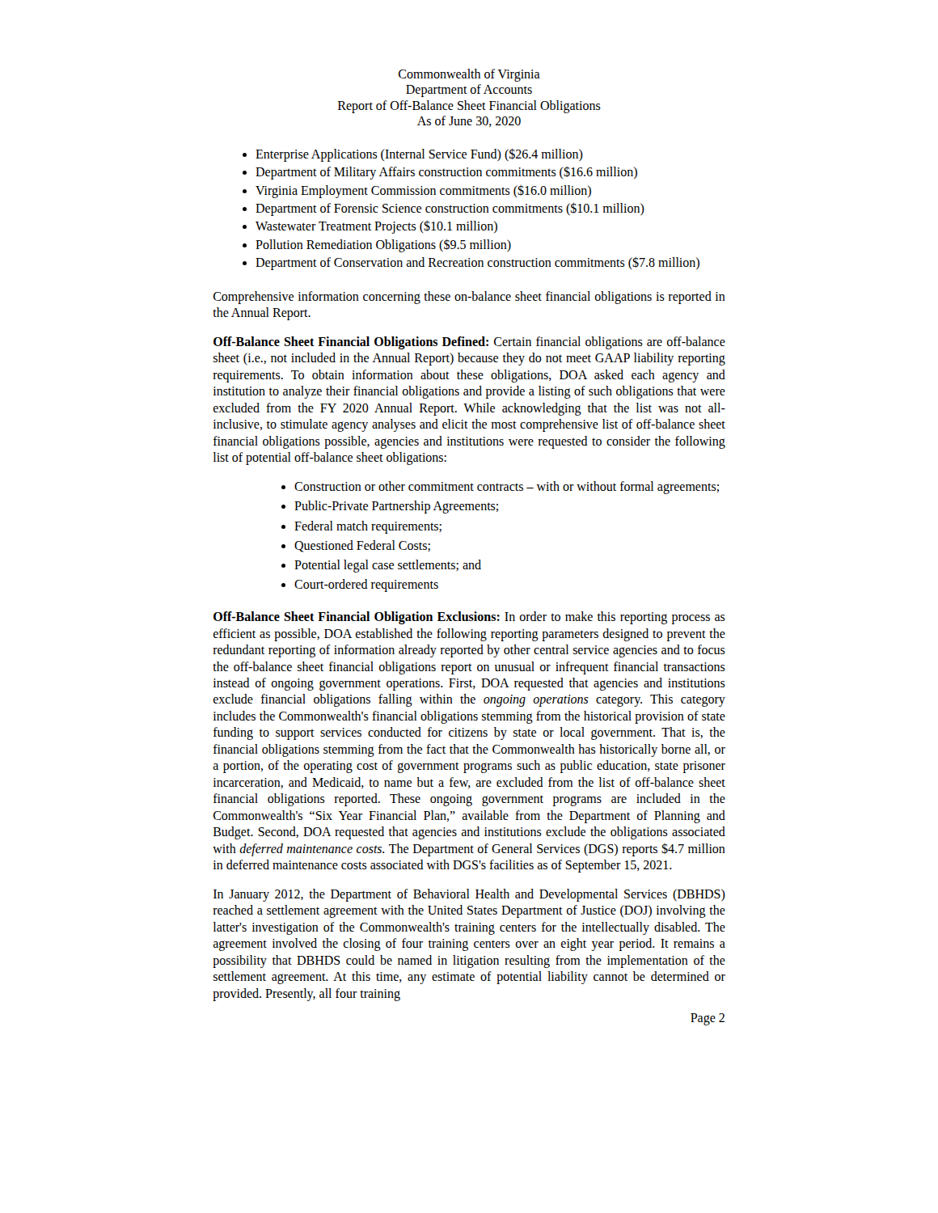Commonwealth of Virginia
Department of Accounts
Report of Off-Balance Sheet Financial Obligations
As of June 30, 2020
Enterprise Applications (Internal Service Fund) ($26.4 million)
Department of Military Affairs construction commitments ($16.6 million)
Virginia Employment Commission commitments ($16.0 million)
Department of Forensic Science construction commitments ($10.1 million)
Wastewater Treatment Projects ($10.1 million)
Pollution Remediation Obligations ($9.5 million)
Department of Conservation and Recreation construction commitments ($7.8 million)
Comprehensive information concerning these on-balance sheet financial obligations is reported in the Annual Report.
Off-Balance Sheet Financial Obligations Defined: Certain financial obligations are off-balance sheet (i.e., not included in the Annual Report) because they do not meet GAAP liability reporting requirements. To obtain information about these obligations, DOA asked each agency and institution to analyze their financial obligations and provide a listing of such obligations that were excluded from the FY 2020 Annual Report. While acknowledging that the list was not all-inclusive, to stimulate agency analyses and elicit the most comprehensive list of off-balance sheet financial obligations possible, agencies and institutions were requested to consider the following list of potential off-balance sheet obligations:
Construction or other commitment contracts – with or without formal agreements;
Public-Private Partnership Agreements;
Federal match requirements;
Questioned Federal Costs;
Potential legal case settlements; and
Court-ordered requirements
Off-Balance Sheet Financial Obligation Exclusions: In order to make this reporting process as efficient as possible, DOA established the following reporting parameters designed to prevent the redundant reporting of information already reported by other central service agencies and to focus the off-balance sheet financial obligations report on unusual or infrequent financial transactions instead of ongoing government operations. First, DOA requested that agencies and institutions exclude financial obligations falling within the ongoing operations category. This category includes the Commonwealth's financial obligations stemming from the historical provision of state funding to support services conducted for citizens by state or local government. That is, the financial obligations stemming from the fact that the Commonwealth has historically borne all, or a portion, of the operating cost of government programs such as public education, state prisoner incarceration, and Medicaid, to name but a few, are excluded from the list of off-balance sheet financial obligations reported. These ongoing government programs are included in the Commonwealth's “Six Year Financial Plan,” available from the Department of Planning and Budget. Second, DOA requested that agencies and institutions exclude the obligations associated with deferred maintenance costs. The Department of General Services (DGS) reports $4.7 million in deferred maintenance costs associated with DGS's facilities as of September 15, 2021.
In January 2012, the Department of Behavioral Health and Developmental Services (DBHDS) reached a settlement agreement with the United States Department of Justice (DOJ) involving the latter's investigation of the Commonwealth's training centers for the intellectually disabled. The agreement involved the closing of four training centers over an eight year period. It remains a possibility that DBHDS could be named in litigation resulting from the implementation of the settlement agreement. At this time, any estimate of potential liability cannot be determined or provided. Presently, all four training
Page 2